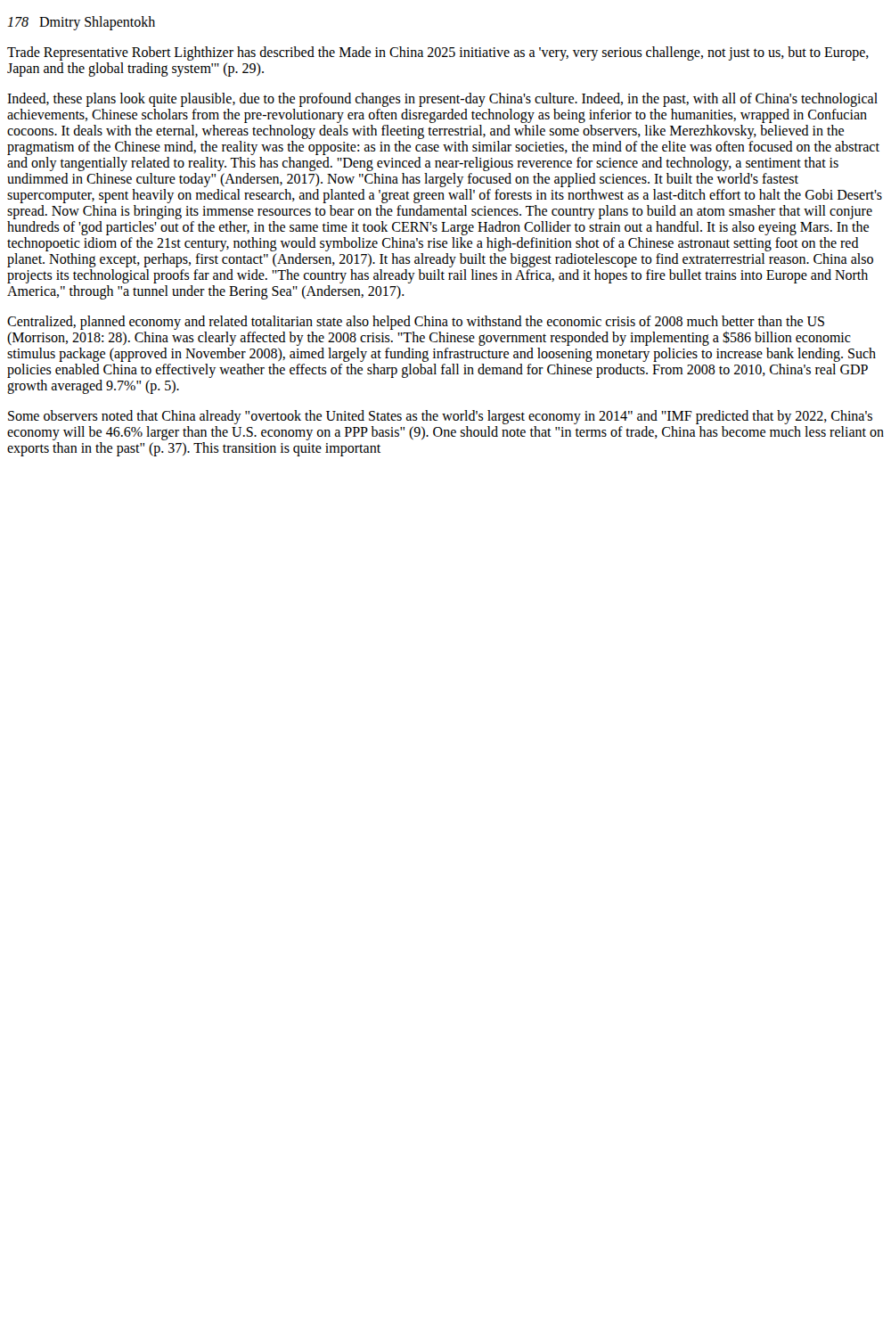178 Dmitry Shlapentokh
Trade Representative Robert Lighthizer has described the Made in China 2025 initiative as a 'very, very serious challenge, not just to us, but to Europe, Japan and the global trading system'" (p. 29).
Indeed, these plans look quite plausible, due to the profound changes in present-day China's culture. Indeed, in the past, with all of China's technological achievements, Chinese scholars from the pre-revolutionary era often disregarded technology as being inferior to the humanities, wrapped in Confucian cocoons. It deals with the eternal, whereas technology deals with fleeting terrestrial, and while some observers, like Merezhkovsky, believed in the pragmatism of the Chinese mind, the reality was the opposite: as in the case with similar societies, the mind of the elite was often focused on the abstract and only tangentially related to reality. This has changed. "Deng evinced a near-religious reverence for science and technology, a sentiment that is undimmed in Chinese culture today" (Andersen, 2017). Now "China has largely focused on the applied sciences. It built the world's fastest supercomputer, spent heavily on medical research, and planted a 'great green wall' of forests in its northwest as a last-ditch effort to halt the Gobi Desert's spread. Now China is bringing its immense resources to bear on the fundamental sciences. The country plans to build an atom smasher that will conjure hundreds of 'god particles' out of the ether, in the same time it took CERN's Large Hadron Collider to strain out a handful. It is also eyeing Mars. In the technopoetic idiom of the 21st century, nothing would symbolize China's rise like a high-definition shot of a Chinese astronaut setting foot on the red planet. Nothing except, perhaps, first contact" (Andersen, 2017). It has already built the biggest radiotelescope to find extraterrestrial reason. China also projects its technological proofs far and wide. "The country has already built rail lines in Africa, and it hopes to fire bullet trains into Europe and North America," through "a tunnel under the Bering Sea" (Andersen, 2017).
Centralized, planned economy and related totalitarian state also helped China to withstand the economic crisis of 2008 much better than the US (Morrison, 2018: 28). China was clearly affected by the 2008 crisis. "The Chinese government responded by implementing a $586 billion economic stimulus package (approved in November 2008), aimed largely at funding infrastructure and loosening monetary policies to increase bank lending. Such policies enabled China to effectively weather the effects of the sharp global fall in demand for Chinese products. From 2008 to 2010, China's real GDP growth averaged 9.7%" (p. 5).
Some observers noted that China already "overtook the United States as the world's largest economy in 2014" and "IMF predicted that by 2022, China's economy will be 46.6% larger than the U.S. economy on a PPP basis" (9). One should note that "in terms of trade, China has become much less reliant on exports than in the past" (p. 37). This transition is quite important